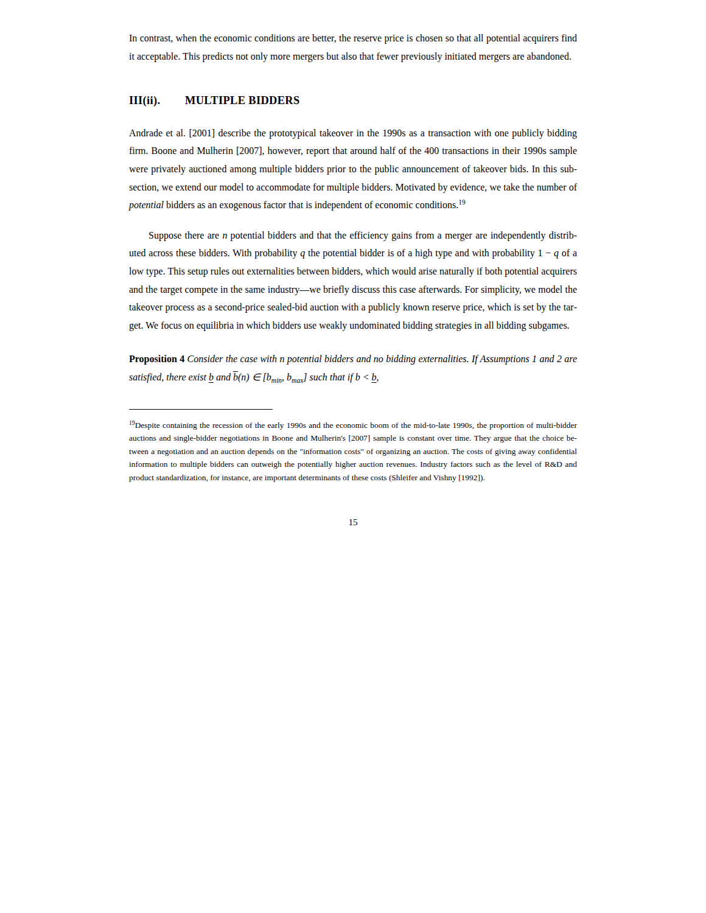In contrast, when the economic conditions are better, the reserve price is chosen so that all potential acquirers find it acceptable. This predicts not only more mergers but also that fewer previously initiated mergers are abandoned.
III(ii). MULTIPLE BIDDERS
Andrade et al. [2001] describe the prototypical takeover in the 1990s as a transaction with one publicly bidding firm. Boone and Mulherin [2007], however, report that around half of the 400 transactions in their 1990s sample were privately auctioned among multiple bidders prior to the public announcement of takeover bids. In this subsection, we extend our model to accommodate for multiple bidders. Motivated by evidence, we take the number of potential bidders as an exogenous factor that is independent of economic conditions.19
Suppose there are n potential bidders and that the efficiency gains from a merger are independently distributed across these bidders. With probability q the potential bidder is of a high type and with probability 1 − q of a low type. This setup rules out externalities between bidders, which would arise naturally if both potential acquirers and the target compete in the same industry—we briefly discuss this case afterwards. For simplicity, we model the takeover process as a second-price sealed-bid auction with a publicly known reserve price, which is set by the target. We focus on equilibria in which bidders use weakly undominated bidding strategies in all bidding subgames.
Proposition 4 Consider the case with n potential bidders and no bidding externalities. If Assumptions 1 and 2 are satisfied, there exist b and b(n) ∈ [bmin, bmax] such that if b < b,
19Despite containing the recession of the early 1990s and the economic boom of the mid-to-late 1990s, the proportion of multi-bidder auctions and single-bidder negotiations in Boone and Mulherin's [2007] sample is constant over time. They argue that the choice between a negotiation and an auction depends on the "information costs" of organizing an auction. The costs of giving away confidential information to multiple bidders can outweigh the potentially higher auction revenues. Industry factors such as the level of R&D and product standardization, for instance, are important determinants of these costs (Shleifer and Vishny [1992]).
15